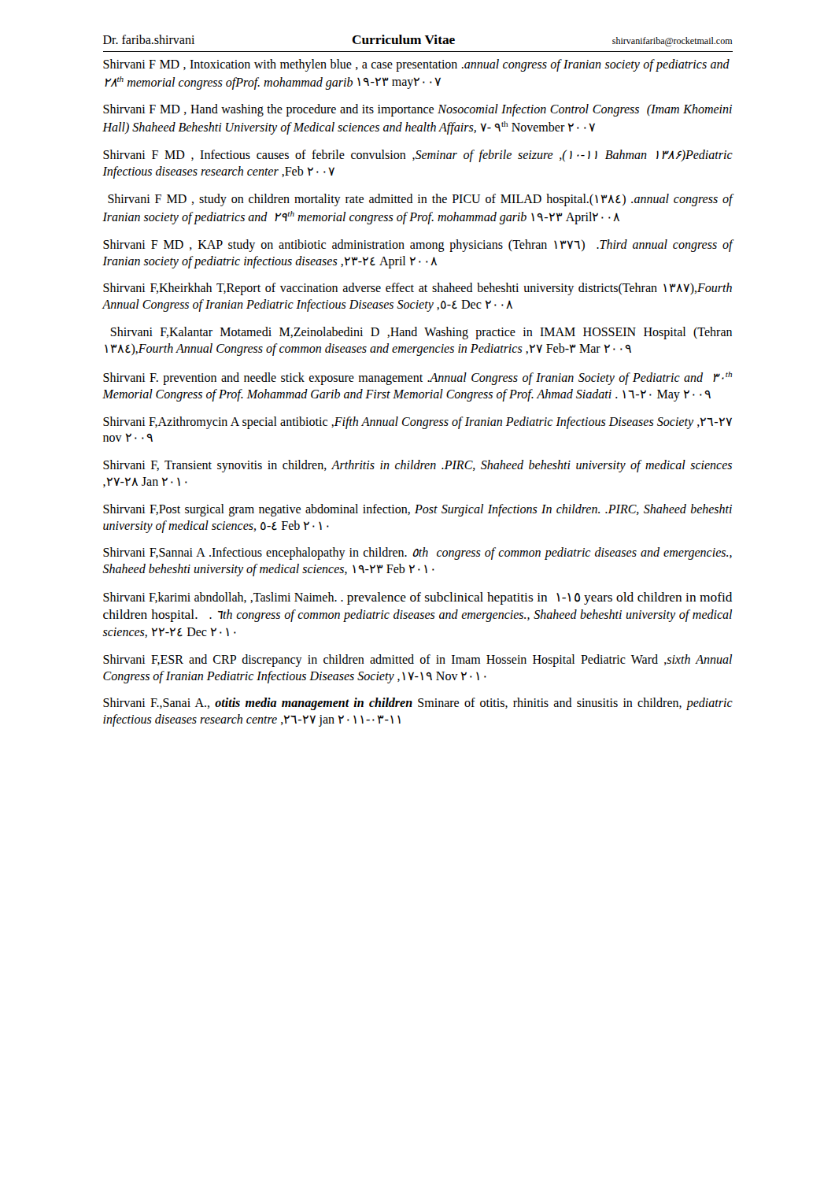Dr. fariba.shirvani Curriculum Vitae shirvanifariba@rocketmail.com
Shirvani F MD , Intoxication with methylen blue , a case presentation .annual congress of Iranian society of pediatrics and ۲۸th memorial congress ofProf. mohammad garib ۱۹-۲۳ may۲۰۰۷
Shirvani F MD , Hand washing the procedure and its importance Nosocomial Infection Control Congress (Imam Khomeini Hall) Shaheed Beheshti University of Medical sciences and health Affairs, ۷- ۹th November ۲۰۰۷
Shirvani F MD , Infectious causes of febrile convulsion ,Seminar of febrile seizure ,(۱۰-۱۱ Bahman ۱۳۸۶)Pediatric Infectious diseases research center ,Feb ۲۰۰۷
Shirvani F MD , study on children mortality rate admitted in the PICU of MILAD hospital.(۱۳۸٤) .annual congress of Iranian society of pediatrics and ۲۹th memorial congress of Prof. mohammad garib ۱۹-۲۳ April۲۰۰۸
Shirvani F MD , KAP study on antibiotic administration among physicians (Tehran ۱۳۷٦) .Third annual congress of Iranian society of pediatric infectious diseases ,۲۳-۲٤ April ۲۰۰۸
Shirvani F,Kheirkhah T,Report of vaccination adverse effect at shaheed beheshti university districts(Tehran ۱۳۸۷),Fourth Annual Congress of Iranian Pediatric Infectious Diseases Society ,٤-٥ Dec ۲۰۰۸
Shirvani F,Kalantar Motamedi M,Zeinolabedini D ,Hand Washing practice in IMAM HOSSEIN Hospital (Tehran ۱۳۸٤),Fourth Annual Congress of common diseases and emergencies in Pediatrics ,۲۷ Feb-۳ Mar ۲۰۰۹
Shirvani F. prevention and needle stick exposure management .Annual Congress of Iranian Society of Pediatric and ۳۰th Memorial Congress of Prof. Mohammad Garib and First Memorial Congress of Prof. Ahmad Siadati . ۱٦-۲۰ May ۲۰۰۹
Shirvani F,Azithromycin A special antibiotic ,Fifth Annual Congress of Iranian Pediatric Infectious Diseases Society ,۲٦-۲۷ nov ۲۰۰۹
Shirvani F, Transient synovitis in children, Arthritis in children .PIRC, Shaheed beheshti university of medical sciences ,۲۷-۲۸ Jan ۲۰۱۰
Shirvani F,Post surgical gram negative abdominal infection, Post Surgical Infections In children. .PIRC, Shaheed beheshti university of medical sciences, ٤-٥ Feb ۲۰۱۰
Shirvani F,Sannai A .Infectious encephalopathy in children. ٥th congress of common pediatric diseases and emergencies., Shaheed beheshti university of medical sciences, ۱۹-۲۳ Feb ۲۰۱۰
Shirvani F,karimi abndollah, ,Taslimi Naimeh. . prevalence of subclinical hepatitis in ۱-۱٥ years old children in mofid children hospital. . ٦th congress of common pediatric diseases and emergencies., Shaheed beheshti university of medical sciences, ۲۲-۲٤ Dec ۲۰۱۰
Shirvani F,ESR and CRP discrepancy in children admitted of in Imam Hossein Hospital Pediatric Ward ,sixth Annual Congress of Iranian Pediatric Infectious Diseases Society ,۱۷-۱۹ Nov ۲۰۱۰
Shirvani F.,Sanai A., otitis media management in children Sminare of otitis, rhinitis and sinusitis in children, pediatric infectious diseases research centre ,۲٦-۲۷ jan ۲۰۱۱-۰۳-۱۱